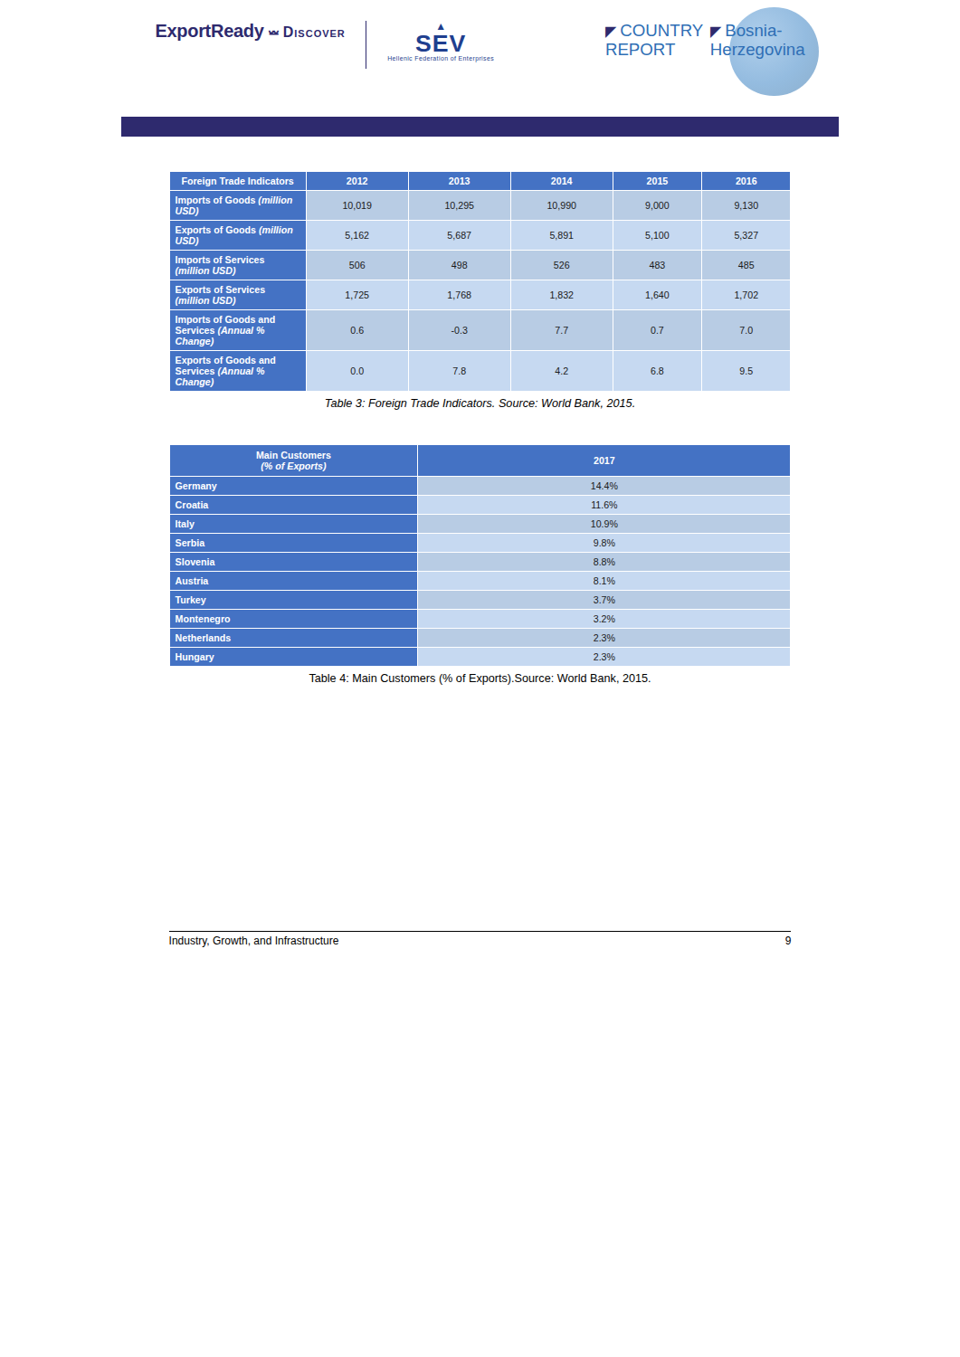ExportReady ⏕ Discover
▲
SEV
Hellenic Federation of Enterprises
◤ COUNTRY
REPORT
◤ Bosnia-
Herzegovina
| Foreign Trade Indicators | 2012 | 2013 | 2014 | 2015 | 2016 |
| --- | --- | --- | --- | --- | --- |
| Imports of Goods (million USD) | 10,019 | 10,295 | 10,990 | 9,000 | 9,130 |
| Exports of Goods (million USD) | 5,162 | 5,687 | 5,891 | 5,100 | 5,327 |
| Imports of Services (million USD) | 506 | 498 | 526 | 483 | 485 |
| Exports of Services (million USD) | 1,725 | 1,768 | 1,832 | 1,640 | 1,702 |
| Imports of Goods and Services (Annual % Change) | 0.6 | -0.3 | 7.7 | 0.7 | 7.0 |
| Exports of Goods and Services (Annual % Change) | 0.0 | 7.8 | 4.2 | 6.8 | 9.5 |
Table 3: Foreign Trade Indicators. Source: World Bank, 2015.
| Main Customers (% of Exports) | 2017 |
| --- | --- |
| Germany | 14.4% |
| Croatia | 11.6% |
| Italy | 10.9% |
| Serbia | 9.8% |
| Slovenia | 8.8% |
| Austria | 8.1% |
| Turkey | 3.7% |
| Montenegro | 3.2% |
| Netherlands | 2.3% |
| Hungary | 2.3% |
Table 4: Main Customers (% of Exports).Source: World Bank, 2015.
Industry, Growth, and Infrastructure 9